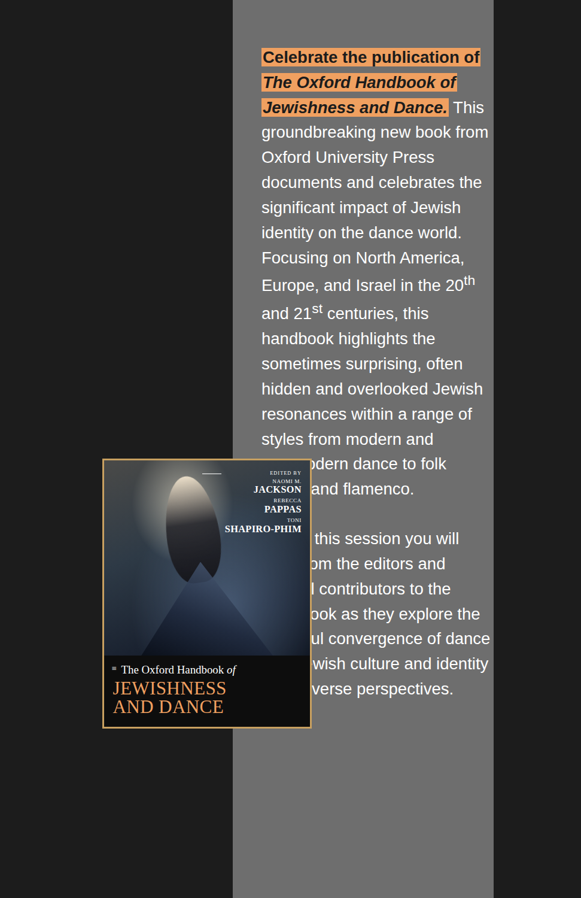Edited by Naomi M. Jackson Rebecca Pappas Toni Shapiro-Phim
The Oxford Handbook of Jewishness
and Dance
Celebrate the publication of The Oxford Handbook of Jewishness and Dance. This groundbreaking new book from Oxford University Press documents and celebrates the significant impact of Jewish identity on the dance world. Focusing on North America, Europe, and Israel in the 20th and 21st centuries, this handbook highlights the sometimes surprising, often hidden and overlooked Jewish resonances within a range of styles from modern and postmodern dance to folk dance and flamenco.
During this session you will hear from the editors and several contributors to the Handbook as they explore the powerful convergence of dance with Jewish culture and identity from diverse perspectives.